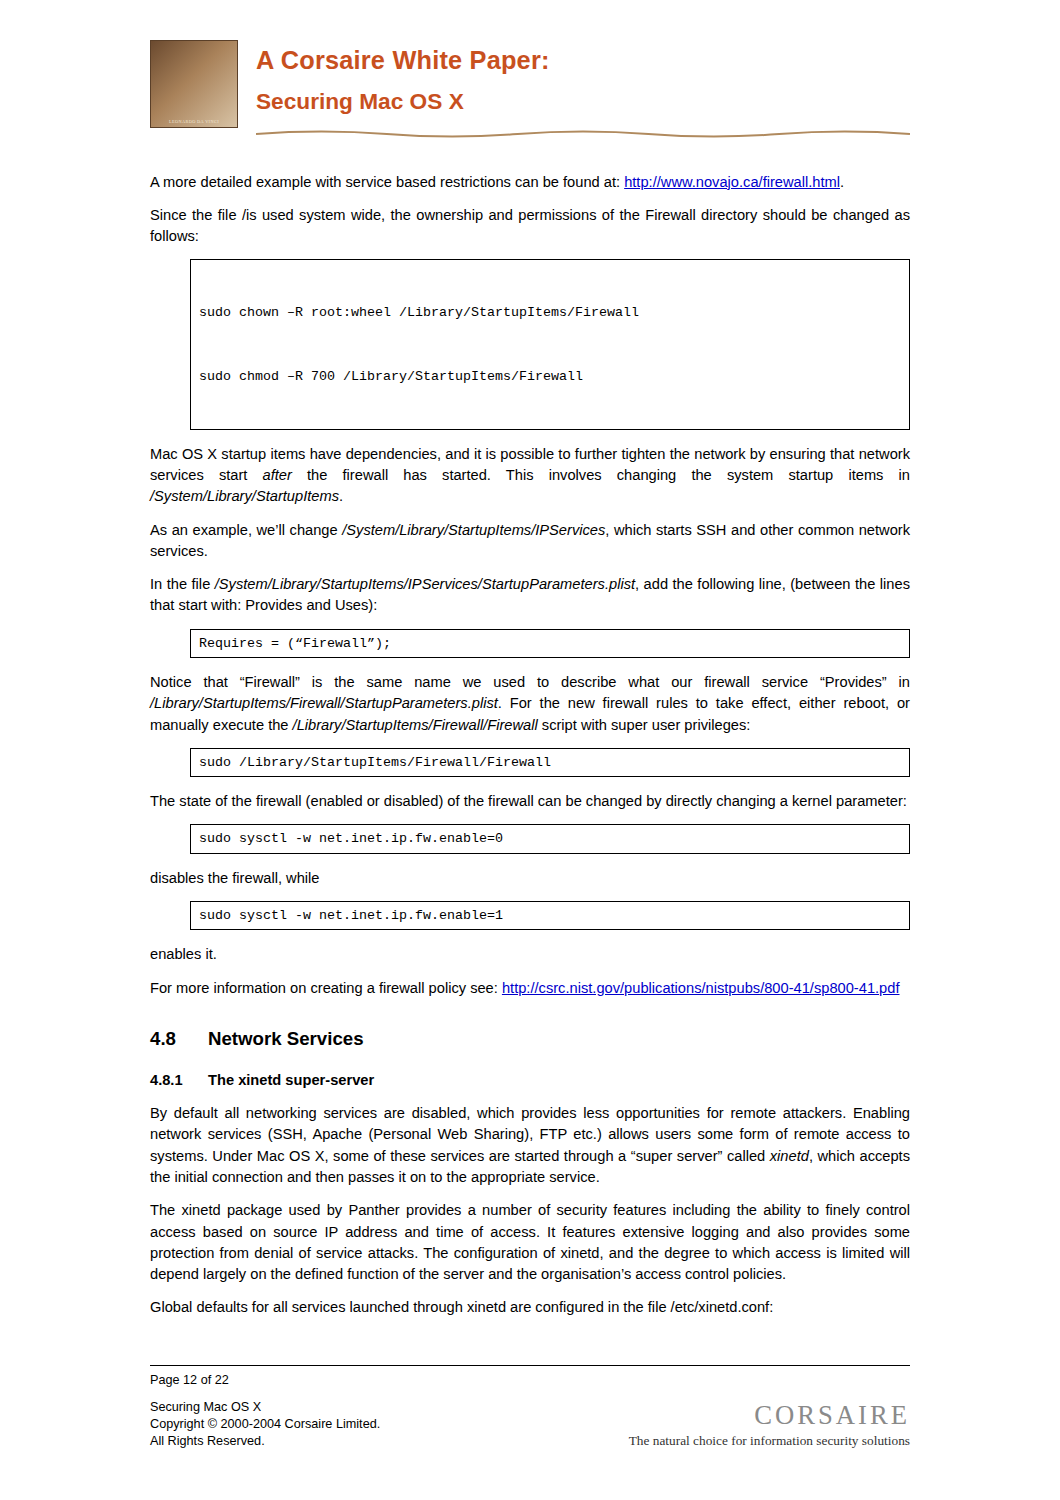A Corsaire White Paper:
Securing Mac OS X
A more detailed example with service based restrictions can be found at: http://www.novajo.ca/firewall.html.
Since the file /is used system wide, the ownership and permissions of the Firewall directory should be changed as follows:
sudo chown –R root:wheel /Library/StartupItems/Firewall
sudo chmod –R 700 /Library/StartupItems/Firewall
Mac OS X startup items have dependencies, and it is possible to further tighten the network by ensuring that network services start after the firewall has started. This involves changing the system startup items in /System/Library/StartupItems.
As an example, we’ll change /System/Library/StartupItems/IPServices, which starts SSH and other common network services.
In the file /System/Library/StartupItems/IPServices/StartupParameters.plist, add the following line, (between the lines that start with: Provides and Uses):
Requires = (“Firewall”);
Notice that “Firewall” is the same name we used to describe what our firewall service “Provides” in /Library/StartupItems/Firewall/StartupParameters.plist. For the new firewall rules to take effect, either reboot, or manually execute the /Library/StartupItems/Firewall/Firewall script with super user privileges:
sudo /Library/StartupItems/Firewall/Firewall
The state of the firewall (enabled or disabled) of the firewall can be changed by directly changing a kernel parameter:
sudo sysctl -w net.inet.ip.fw.enable=0
disables the firewall, while
sudo sysctl -w net.inet.ip.fw.enable=1
enables it.
For more information on creating a firewall policy see: http://csrc.nist.gov/publications/nistpubs/800-41/sp800-41.pdf
4.8 Network Services
4.8.1 The xinetd super-server
By default all networking services are disabled, which provides less opportunities for remote attackers. Enabling network services (SSH, Apache (Personal Web Sharing), FTP etc.) allows users some form of remote access to systems. Under Mac OS X, some of these services are started through a “super server” called xinetd, which accepts the initial connection and then passes it on to the appropriate service.
The xinetd package used by Panther provides a number of security features including the ability to finely control access based on source IP address and time of access. It features extensive logging and also provides some protection from denial of service attacks. The configuration of xinetd, and the degree to which access is limited will depend largely on the defined function of the server and the organisation’s access control policies.
Global defaults for all services launched through xinetd are configured in the file /etc/xinetd.conf:
Page 12 of 22
Securing Mac OS X
Copyright © 2000-2004 Corsaire Limited.
All Rights Reserved.
CORSAIRE
The natural choice for information security solutions